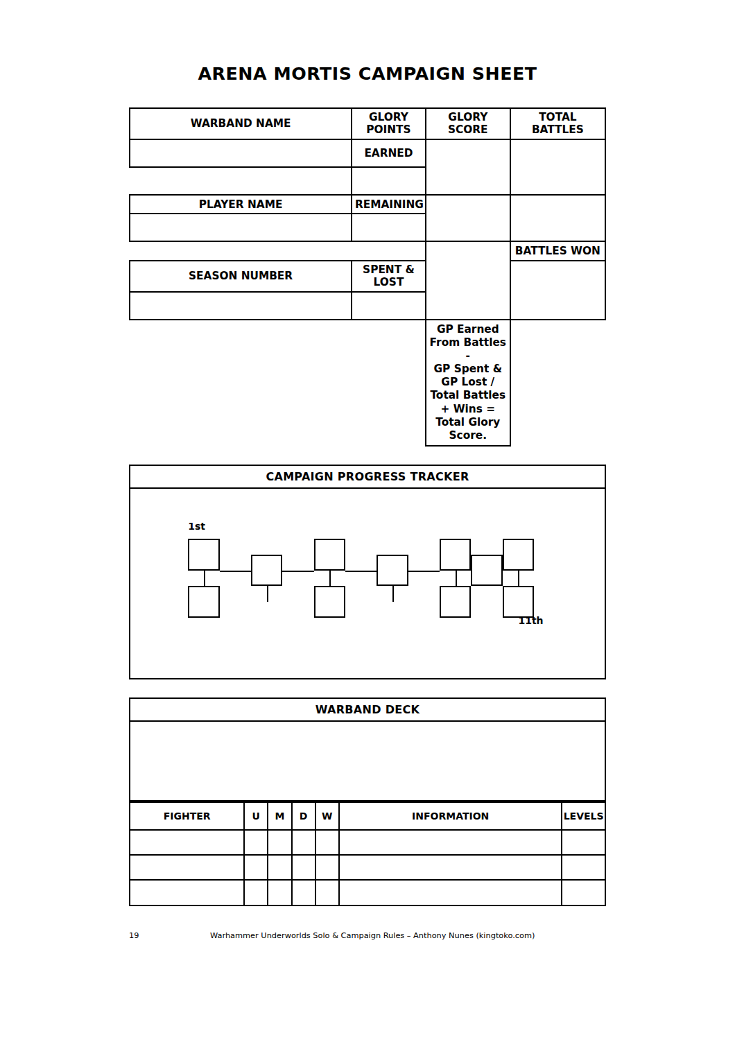ARENA MORTIS CAMPAIGN SHEET
| WARBAND NAME | GLORY POINTS | GLORY SCORE | TOTAL BATTLES |
| | EARNED | | |
| PLAYER NAME | REMAINING | | |
| | | | BATTLES WON |
| SEASON NUMBER | SPENT & LOST | |
| | | GP Earned From Battles - GP Spent & GP Lost / Total Battles + Wins = Total Glory Score. | |
CAMPAIGN PROGRESS TRACKER
1st
11th
WARBAND DECK
| FIGHTER | U | M | D | W | INFORMATION | LEVELS |
| --- | --- | --- | --- | --- | --- | --- |
19
Warhammer Underworlds Solo & Campaign Rules – Anthony Nunes (kingtoko.com)